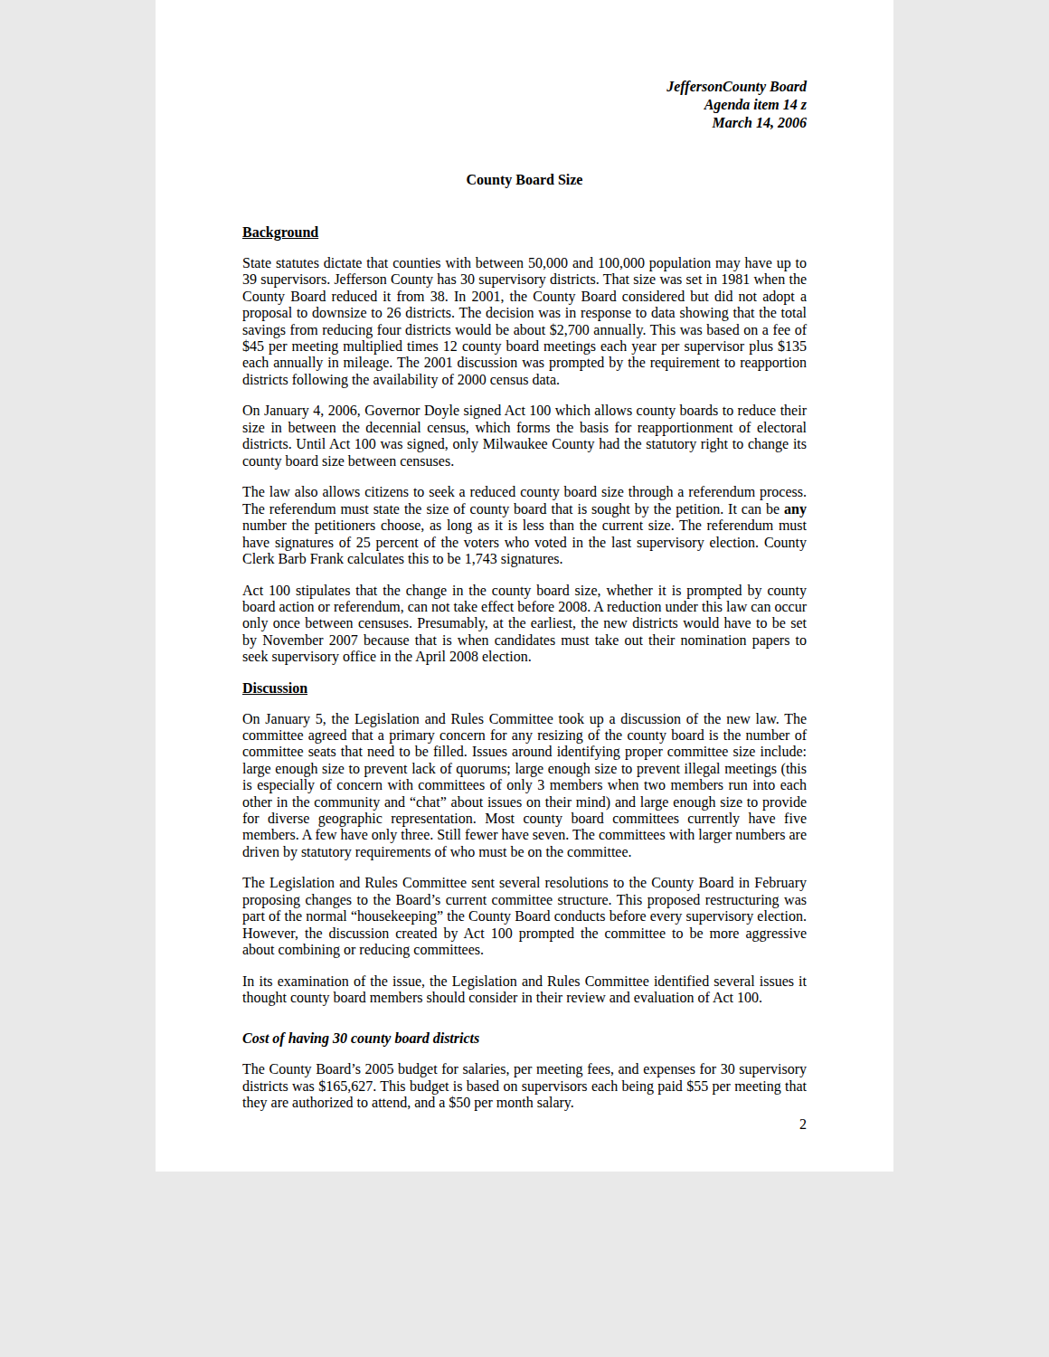JeffersonCounty Board
Agenda item 14 z
March 14, 2006
County Board Size
Background
State statutes dictate that counties with between 50,000 and 100,000 population may have up to 39 supervisors. Jefferson County has 30 supervisory districts. That size was set in 1981 when the County Board reduced it from 38. In 2001, the County Board considered but did not adopt a proposal to downsize to 26 districts. The decision was in response to data showing that the total savings from reducing four districts would be about $2,700 annually. This was based on a fee of $45 per meeting multiplied times 12 county board meetings each year per supervisor plus $135 each annually in mileage. The 2001 discussion was prompted by the requirement to reapportion districts following the availability of 2000 census data.
On January 4, 2006, Governor Doyle signed Act 100 which allows county boards to reduce their size in between the decennial census, which forms the basis for reapportionment of electoral districts. Until Act 100 was signed, only Milwaukee County had the statutory right to change its county board size between censuses.
The law also allows citizens to seek a reduced county board size through a referendum process. The referendum must state the size of county board that is sought by the petition. It can be any number the petitioners choose, as long as it is less than the current size. The referendum must have signatures of 25 percent of the voters who voted in the last supervisory election. County Clerk Barb Frank calculates this to be 1,743 signatures.
Act 100 stipulates that the change in the county board size, whether it is prompted by county board action or referendum, can not take effect before 2008. A reduction under this law can occur only once between censuses. Presumably, at the earliest, the new districts would have to be set by November 2007 because that is when candidates must take out their nomination papers to seek supervisory office in the April 2008 election.
Discussion
On January 5, the Legislation and Rules Committee took up a discussion of the new law. The committee agreed that a primary concern for any resizing of the county board is the number of committee seats that need to be filled. Issues around identifying proper committee size include: large enough size to prevent lack of quorums; large enough size to prevent illegal meetings (this is especially of concern with committees of only 3 members when two members run into each other in the community and “chat” about issues on their mind) and large enough size to provide for diverse geographic representation. Most county board committees currently have five members. A few have only three. Still fewer have seven. The committees with larger numbers are driven by statutory requirements of who must be on the committee.
The Legislation and Rules Committee sent several resolutions to the County Board in February proposing changes to the Board’s current committee structure. This proposed restructuring was part of the normal “housekeeping” the County Board conducts before every supervisory election. However, the discussion created by Act 100 prompted the committee to be more aggressive about combining or reducing committees.
In its examination of the issue, the Legislation and Rules Committee identified several issues it thought county board members should consider in their review and evaluation of Act 100.
Cost of having 30 county board districts
The County Board’s 2005 budget for salaries, per meeting fees, and expenses for 30 supervisory districts was $165,627. This budget is based on supervisors each being paid $55 per meeting that they are authorized to attend, and a $50 per month salary.
2